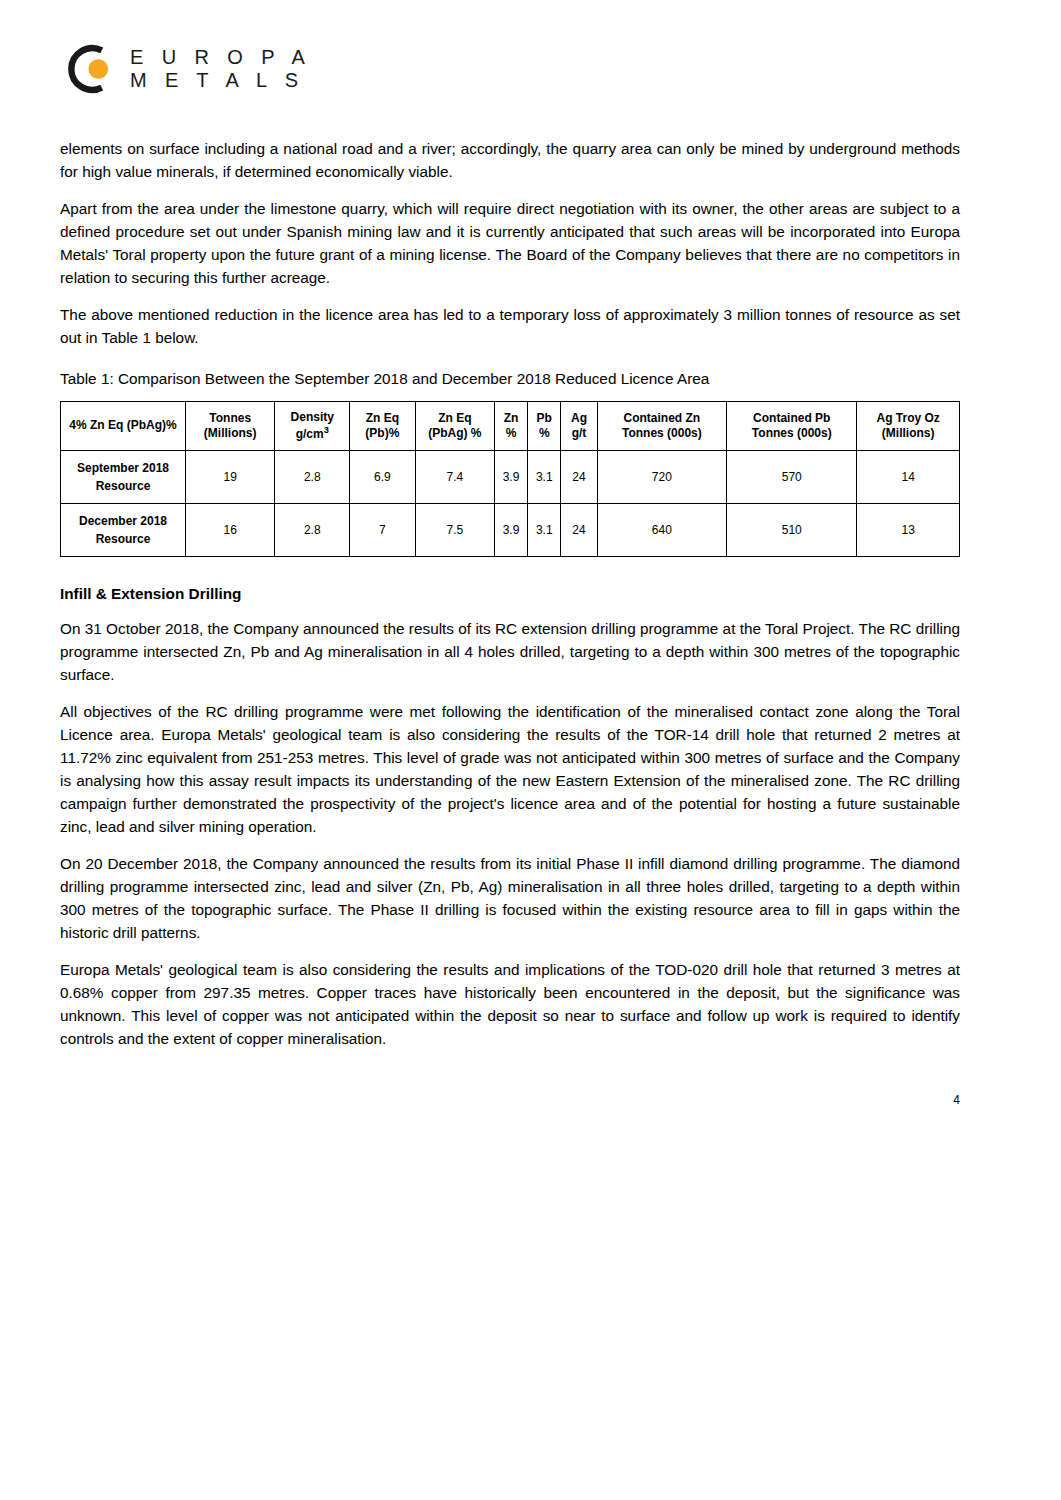E U R O P A
M E T A L S
elements on surface including a national road and a river; accordingly, the quarry area can only be mined by underground methods for high value minerals, if determined economically viable.
Apart from the area under the limestone quarry, which will require direct negotiation with its owner, the other areas are subject to a defined procedure set out under Spanish mining law and it is currently anticipated that such areas will be incorporated into Europa Metals' Toral property upon the future grant of a mining license. The Board of the Company believes that there are no competitors in relation to securing this further acreage.
The above mentioned reduction in the licence area has led to a temporary loss of approximately 3 million tonnes of resource as set out in Table 1 below.
Table 1: Comparison Between the September 2018 and December 2018 Reduced Licence Area
| 4% Zn Eq (PbAg)% | Tonnes (Millions) | Density g/cm 3 | Zn Eq (Pb)% | Zn Eq (PbAg) % | Zn % | Pb % | Ag g/t | Contained Zn Tonnes (000s) | Contained Pb Tonnes (000s) | Ag Troy Oz (Millions) |
| --- | --- | --- | --- | --- | --- | --- | --- | --- | --- | --- |
| September 2018 Resource | 19 | 2.8 | 6.9 | 7.4 | 3.9 | 3.1 | 24 | 720 | 570 | 14 |
| December 2018 Resource | 16 | 2.8 | 7 | 7.5 | 3.9 | 3.1 | 24 | 640 | 510 | 13 |
Infill & Extension Drilling
On 31 October 2018, the Company announced the results of its RC extension drilling programme at the Toral Project. The RC drilling programme intersected Zn, Pb and Ag mineralisation in all 4 holes drilled, targeting to a depth within 300 metres of the topographic surface.
All objectives of the RC drilling programme were met following the identification of the mineralised contact zone along the Toral Licence area. Europa Metals' geological team is also considering the results of the TOR-14 drill hole that returned 2 metres at 11.72% zinc equivalent from 251-253 metres. This level of grade was not anticipated within 300 metres of surface and the Company is analysing how this assay result impacts its understanding of the new Eastern Extension of the mineralised zone. The RC drilling campaign further demonstrated the prospectivity of the project's licence area and of the potential for hosting a future sustainable zinc, lead and silver mining operation.
On 20 December 2018, the Company announced the results from its initial Phase II infill diamond drilling programme. The diamond drilling programme intersected zinc, lead and silver (Zn, Pb, Ag) mineralisation in all three holes drilled, targeting to a depth within 300 metres of the topographic surface. The Phase II drilling is focused within the existing resource area to fill in gaps within the historic drill patterns.
Europa Metals' geological team is also considering the results and implications of the TOD-020 drill hole that returned 3 metres at 0.68% copper from 297.35 metres. Copper traces have historically been encountered in the deposit, but the significance was unknown. This level of copper was not anticipated within the deposit so near to surface and follow up work is required to identify controls and the extent of copper mineralisation.
4